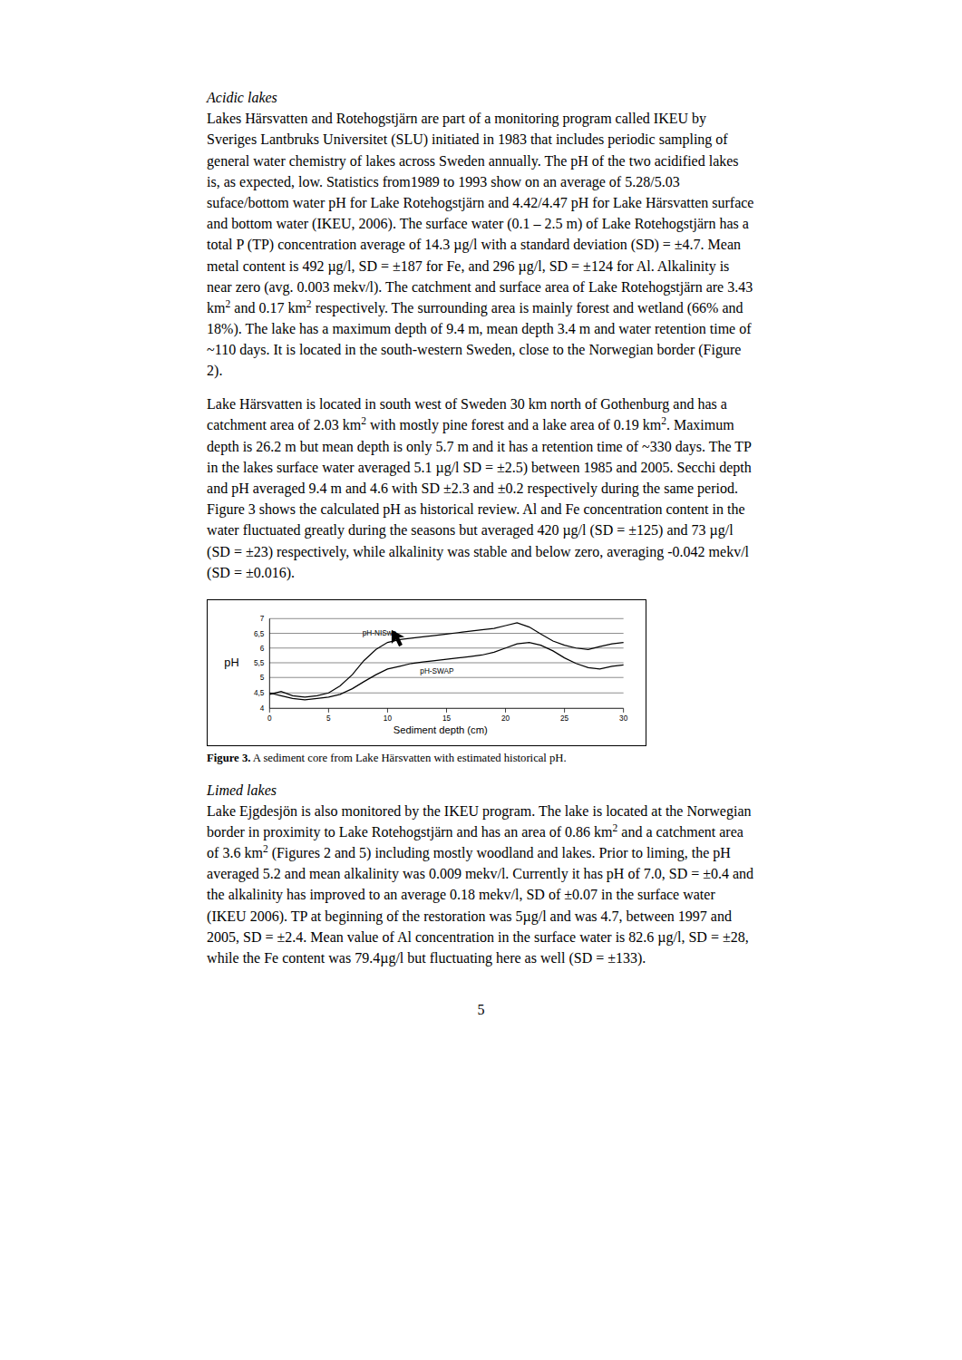Acidic lakes
Lakes Härsvatten and Rotehogstjärn are part of a monitoring program called IKEU by Sveriges Lantbruks Universitet (SLU) initiated in 1983 that includes periodic sampling of general water chemistry of lakes across Sweden annually. The pH of the two acidified lakes is, as expected, low. Statistics from1989 to 1993 show on an average of 5.28/5.03 suface/bottom water pH for Lake Rotehogstjärn and 4.42/4.47 pH for Lake Härsvatten surface and bottom water (IKEU, 2006). The surface water (0.1 – 2.5 m) of Lake Rotehogstjärn has a total P (TP) concentration average of 14.3 µg/l with a standard deviation (SD) = ±4.7. Mean metal content is 492 µg/l, SD = ±187 for Fe, and 296 µg/l, SD = ±124 for Al. Alkalinity is near zero (avg. 0.003 mekv/l). The catchment and surface area of Lake Rotehogstjärn are 3.43 km2 and 0.17 km2 respectively. The surrounding area is mainly forest and wetland (66% and 18%). The lake has a maximum depth of 9.4 m, mean depth 3.4 m and water retention time of ~110 days. It is located in the south-western Sweden, close to the Norwegian border (Figure 2).
Lake Härsvatten is located in south west of Sweden 30 km north of Gothenburg and has a catchment area of 2.03 km2 with mostly pine forest and a lake area of 0.19 km2. Maximum depth is 26.2 m but mean depth is only 5.7 m and it has a retention time of ~330 days. The TP in the lakes surface water averaged 5.1 µg/l SD = ±2.5) between 1985 and 2005. Secchi depth and pH averaged 9.4 m and 4.6 with SD ±2.3 and ±0.2 respectively during the same period. Figure 3 shows the calculated pH as historical review. Al and Fe concentration content in the water fluctuated greatly during the seasons but averaged 420 µg/l (SD = ±125) and 73 µg/l (SD = ±23) respectively, while alkalinity was stable and below zero, averaging -0.042 mekv/l (SD = ±0.016).
7 6,5 6 5,5 5 4,5 4 pH 0 5 10 15 20 25 30 Sediment depth (cm) pH-NISwe pH-SWAP
Figure 3. A sediment core from Lake Härsvatten with estimated historical pH.
Limed lakes
Lake Ejgdesjön is also monitored by the IKEU program. The lake is located at the Norwegian border in proximity to Lake Rotehogstjärn and has an area of 0.86 km2 and a catchment area of 3.6 km2 (Figures 2 and 5) including mostly woodland and lakes. Prior to liming, the pH averaged 5.2 and mean alkalinity was 0.009 mekv/l. Currently it has pH of 7.0, SD = ±0.4 and the alkalinity has improved to an average 0.18 mekv/l, SD of ±0.07 in the surface water (IKEU 2006). TP at beginning of the restoration was 5µg/l and was 4.7, between 1997 and 2005, SD = ±2.4. Mean value of Al concentration in the surface water is 82.6 µg/l, SD = ±28, while the Fe content was 79.4µg/l but fluctuating here as well (SD = ±133).
5